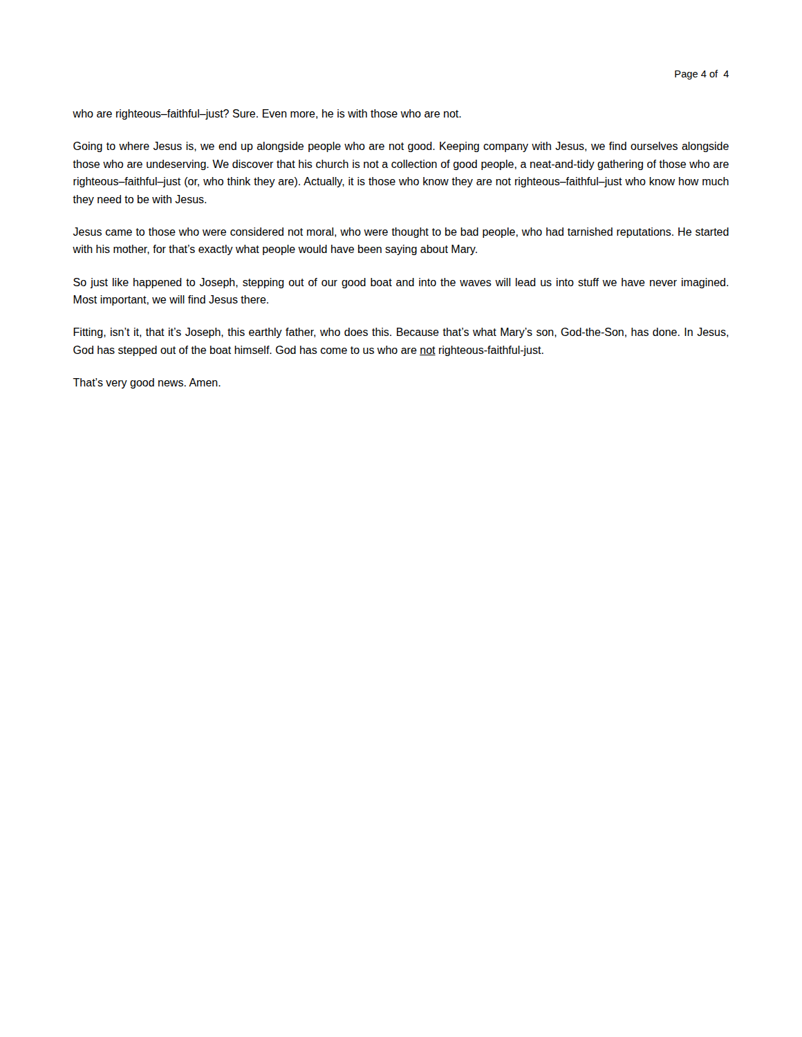Page 4 of 4
who are righteous–faithful–just? Sure. Even more, he is with those who are not.
Going to where Jesus is, we end up alongside people who are not good. Keeping company with Jesus, we find ourselves alongside those who are undeserving. We discover that his church is not a collection of good people, a neat-and-tidy gathering of those who are righteous–faithful–just (or, who think they are). Actually, it is those who know they are not righteous–faithful–just who know how much they need to be with Jesus.
Jesus came to those who were considered not moral, who were thought to be bad people, who had tarnished reputations. He started with his mother, for that’s exactly what people would have been saying about Mary.
So just like happened to Joseph, stepping out of our good boat and into the waves will lead us into stuff we have never imagined. Most important, we will find Jesus there.
Fitting, isn’t it, that it’s Joseph, this earthly father, who does this. Because that’s what Mary’s son, God-the-Son, has done. In Jesus, God has stepped out of the boat himself. God has come to us who are not righteous-faithful-just.
That’s very good news. Amen.